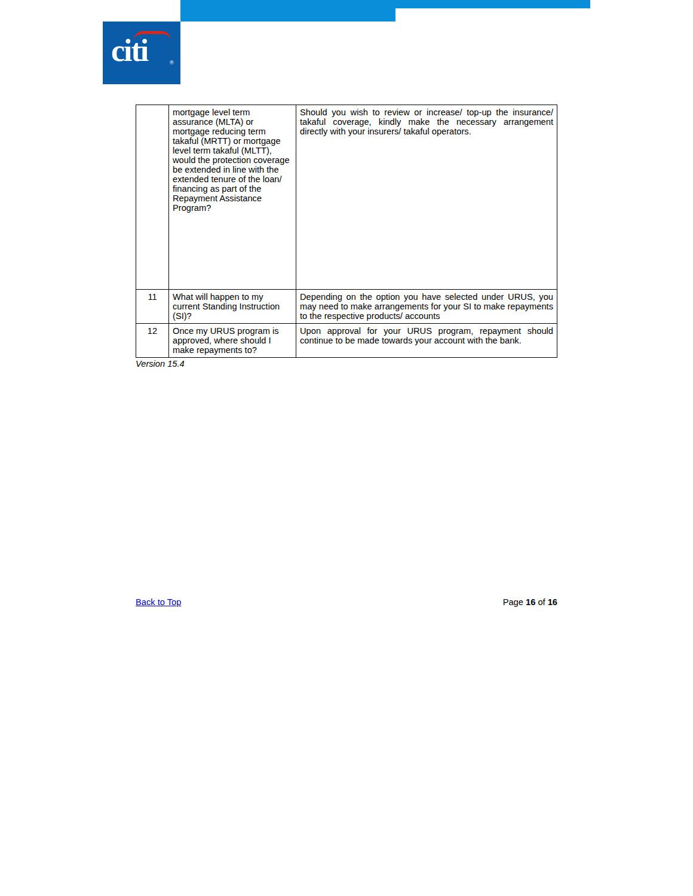citi
®
| | mortgage level term assurance (MLTA) or mortgage reducing term takaful (MRTT) or mortgage level term takaful (MLTT), would the protection coverage be extended in line with the extended tenure of the loan/ financing as part of the Repayment Assistance Program? | Should you wish to review or increase/ top-up the insurance/ takaful coverage, kindly make the necessary arrangement directly with your insurers/ takaful operators. |
| 11 | What will happen to my current Standing Instruction (SI)? | Depending on the option you have selected under URUS, you may need to make arrangements for your SI to make repayments to the respective products/ accounts |
| 12 | Once my URUS program is approved, where should I make repayments to? | Upon approval for your URUS program, repayment should continue to be made towards your account with the bank. |
Version 15.4
Back to Top
Page 16 of 16